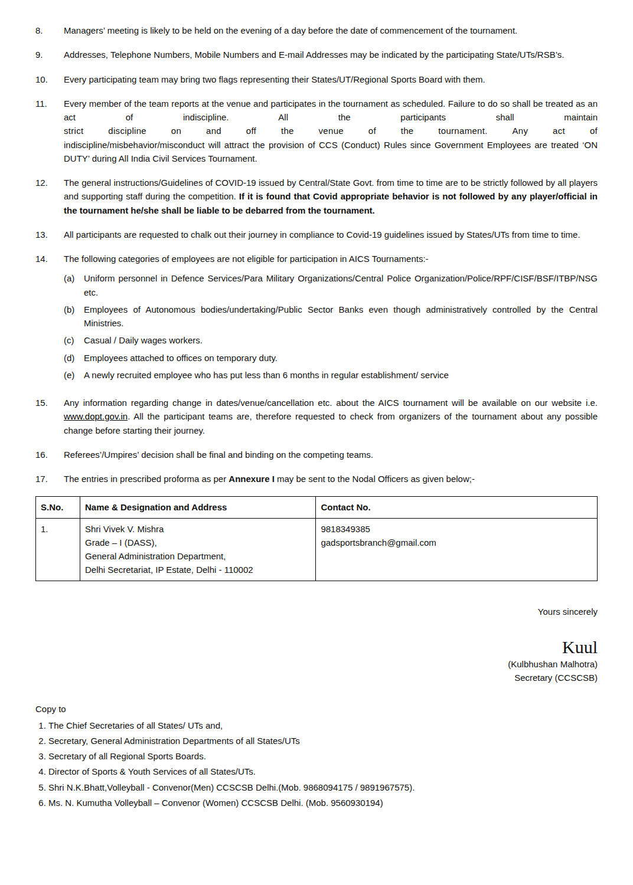8.
Managers’ meeting is likely to be held on the evening of a day before the date of commencement of the tournament.
9.
Addresses, Telephone Numbers, Mobile Numbers and E-mail Addresses may be indicated by the participating State/UTs/RSB’s.
10.
Every participating team may bring two flags representing their States/UT/Regional Sports Board with them.
11.
Every member of the team reports at the venue and participates in the tournament as scheduled. Failure to do so shall be treated as an act of indiscipline. All the participants shall maintain strict discipline on and off the venue of the tournament. Any act of indiscipline/misbehavior/misconduct will attract the provision of CCS (Conduct) Rules since Government Employees are treated ‘ON DUTY’ during All India Civil Services Tournament.
12.
The general instructions/Guidelines of COVID-19 issued by Central/State Govt. from time to time are to be strictly followed by all players and supporting staff during the competition. If it is found that Covid appropriate behavior is not followed by any player/official in the tournament he/she shall be liable to be debarred from the tournament.
13.
All participants are requested to chalk out their journey in compliance to Covid-19 guidelines issued by States/UTs from time to time.
14.
The following categories of employees are not eligible for participation in AICS Tournaments:-
(a) Uniform personnel in Defence Services/Para Military Organizations/Central Police Organization/Police/RPF/CISF/BSF/ITBP/NSG etc.
(b) Employees of Autonomous bodies/undertaking/Public Sector Banks even though administratively controlled by the Central Ministries.
(c) Casual / Daily wages workers.
(d) Employees attached to offices on temporary duty.
(e) A newly recruited employee who has put less than 6 months in regular establishment/ service
15.
Any information regarding change in dates/venue/cancellation etc. about the AICS tournament will be available on our website i.e. www.dopt.gov.in. All the participant teams are, therefore requested to check from organizers of the tournament about any possible change before starting their journey.
16.
Referees’/Umpires’ decision shall be final and binding on the competing teams.
17.
The entries in prescribed proforma as per Annexure I may be sent to the Nodal Officers as given below;-
| S.No. | Name & Designation and Address | Contact No. |
| --- | --- | --- |
| 1. | Shri Vivek V. Mishra Grade – I (DASS), General Administration Department, Delhi Secretariat, IP Estate, Delhi - 110002 | 9818349385 gadsportsbranch@gmail.com |
Yours sincerely
Kuul
(Kulbhushan Malhotra)
Secretary (CCSCSB)
Copy to
The Chief Secretaries of all States/ UTs and,
Secretary, General Administration Departments of all States/UTs
Secretary of all Regional Sports Boards.
Director of Sports & Youth Services of all States/UTs.
Shri N.K.Bhatt,Volleyball - Convenor(Men) CCSCSB Delhi.(Mob. 9868094175 / 9891967575).
Ms. N. Kumutha Volleyball – Convenor (Women) CCSCSB Delhi. (Mob. 9560930194)